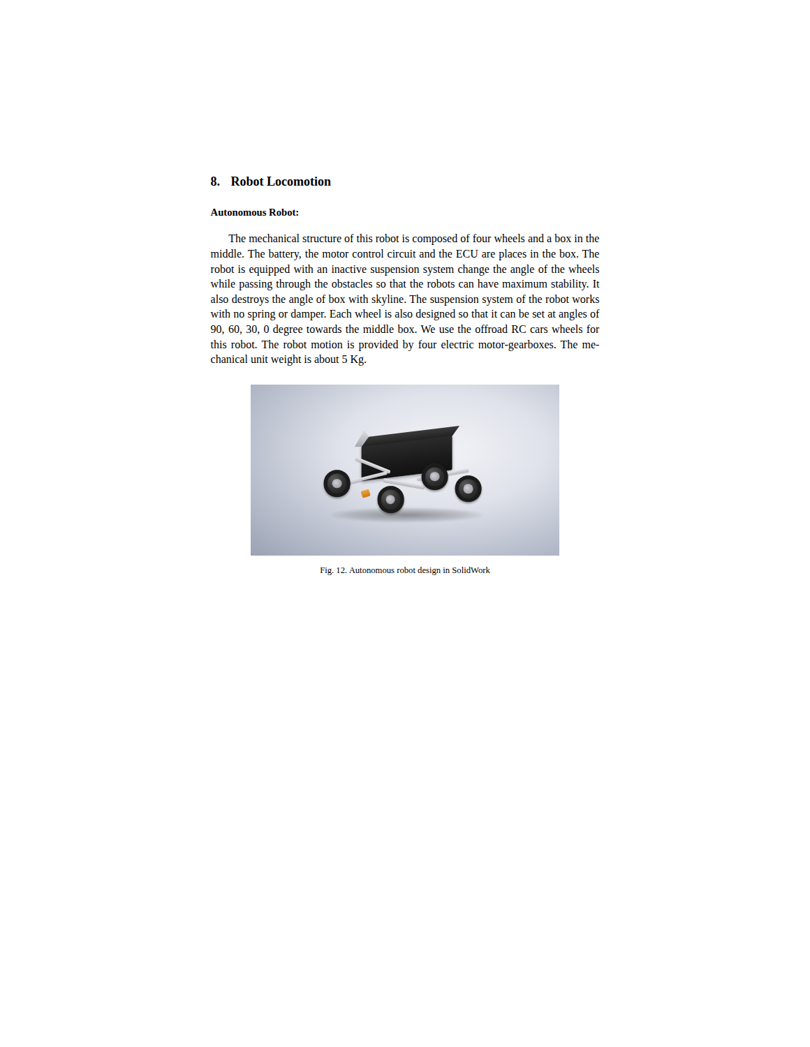8. Robot Locomotion
Autonomous Robot:
The mechanical structure of this robot is composed of four wheels and a box in the middle. The battery, the motor control circuit and the ECU are places in the box. The robot is equipped with an inactive suspension system change the angle of the wheels while passing through the obstacles so that the robots can have maximum stability. It also destroys the angle of box with skyline. The suspension system of the robot works with no spring or damper. Each wheel is also designed so that it can be set at angles of 90, 60, 30, 0 degree towards the middle box. We use the offroad RC cars wheels for this robot. The robot motion is provided by four electric motor-gearboxes. The mechanical unit weight is about 5 Kg.
Fig. 12. Autonomous robot design in SolidWork